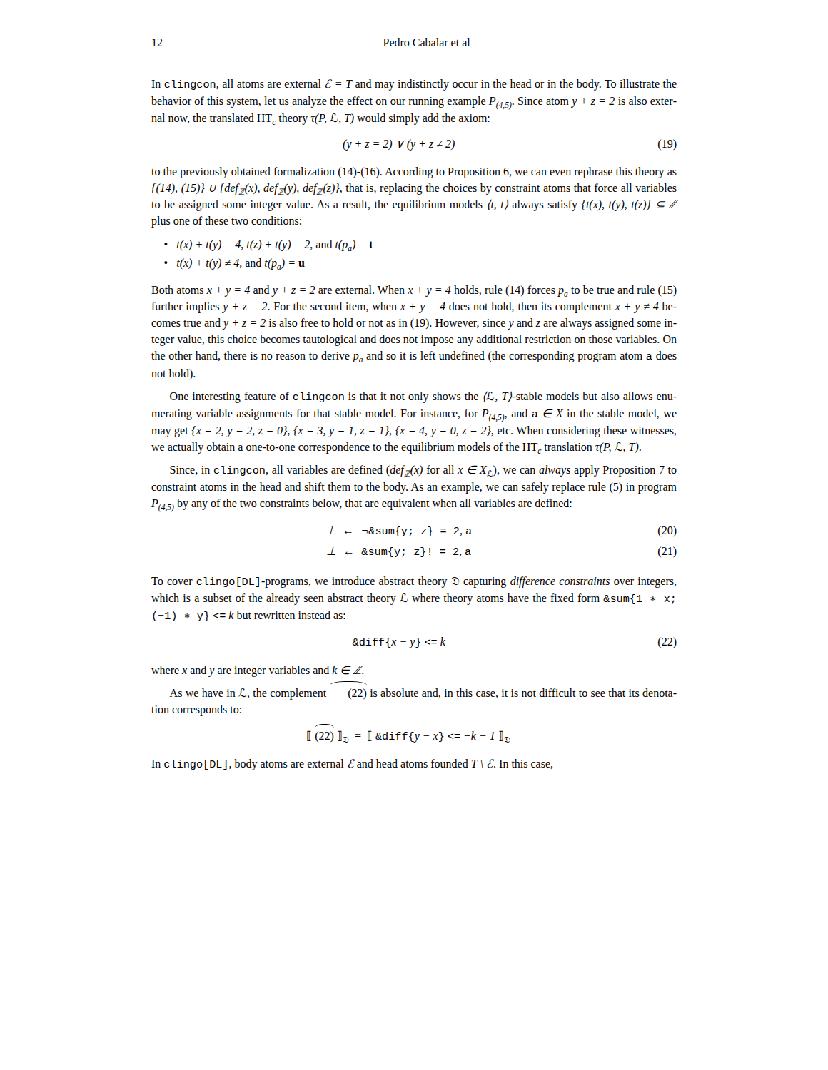12 Pedro Cabalar et al
In clingcon, all atoms are external ℰ = T and may indistinctly occur in the head or in the body. To illustrate the behavior of this system, let us analyze the effect on our running example P(4,5). Since atom y + z = 2 is also external now, the translated HTc theory τ(P, ℒ, T) would simply add the axiom:
(y + z = 2) ∨ (y + z ≠ 2)
(19)
to the previously obtained formalization (14)-(16). According to Proposition 6, we can even rephrase this theory as {(14), (15)} ∪ {defℤ(x), defℤ(y), defℤ(z)}, that is, replacing the choices by constraint atoms that force all variables to be assigned some integer value. As a result, the equilibrium models ⟨t, t⟩ always satisfy {t(x), t(y), t(z)} ⊆ ℤ plus one of these two conditions:
t(x) + t(y) = 4, t(z) + t(y) = 2, and t(pa) = t
t(x) + t(y) ≠ 4, and t(pa) = u
Both atoms x + y = 4 and y + z = 2 are external. When x + y = 4 holds, rule (14) forces pa to be true and rule (15) further implies y + z = 2. For the second item, when x + y = 4 does not hold, then its complement x + y ≠ 4 becomes true and y + z = 2 is also free to hold or not as in (19). However, since y and z are always assigned some integer value, this choice becomes tautological and does not impose any additional restriction on those variables. On the other hand, there is no reason to derive pa and so it is left undefined (the corresponding program atom a does not hold).
One interesting feature of clingcon is that it not only shows the ⟨ℒ, T⟩-stable models but also allows enumerating variable assignments for that stable model. For instance, for P(4,5), and a ∈ X in the stable model, we may get {x = 2, y = 2, z = 0}, {x = 3, y = 1, z = 1}, {x = 4, y = 0, z = 2}, etc. When considering these witnesses, we actually obtain a one-to-one correspondence to the equilibrium models of the HTc translation τ(P, ℒ, T).
Since, in clingcon, all variables are defined (defℤ(x) for all x ∈ Xℒ), we can always apply Proposition 7 to constraint atoms in the head and shift them to the body. As an example, we can safely replace rule (5) in program P(4,5) by any of the two constraints below, that are equivalent when all variables are defined:
⊥ ← ¬&sum{y; z} = 2, a
(20)
⊥ ← &sum{y; z}! = 2, a
(21)
To cover clingo[DL]-programs, we introduce abstract theory 𝔇 capturing difference constraints over integers, which is a subset of the already seen abstract theory ℒ where theory atoms have the fixed form &sum{1 ∗ x; (−1) ∗ y} <= k but rewritten instead as:
&diff{x − y} <= k
(22)
where x and y are integer variables and k ∈ ℤ.
As we have in ℒ, the complement (22) is absolute and, in this case, it is not difficult to see that its denotation corresponds to:
⟦ (22) ⟧𝔇 = ⟦ &diff{y − x} <= −k − 1 ⟧𝔇
In clingo[DL], body atoms are external ℰ and head atoms founded T \ ℰ. In this case,